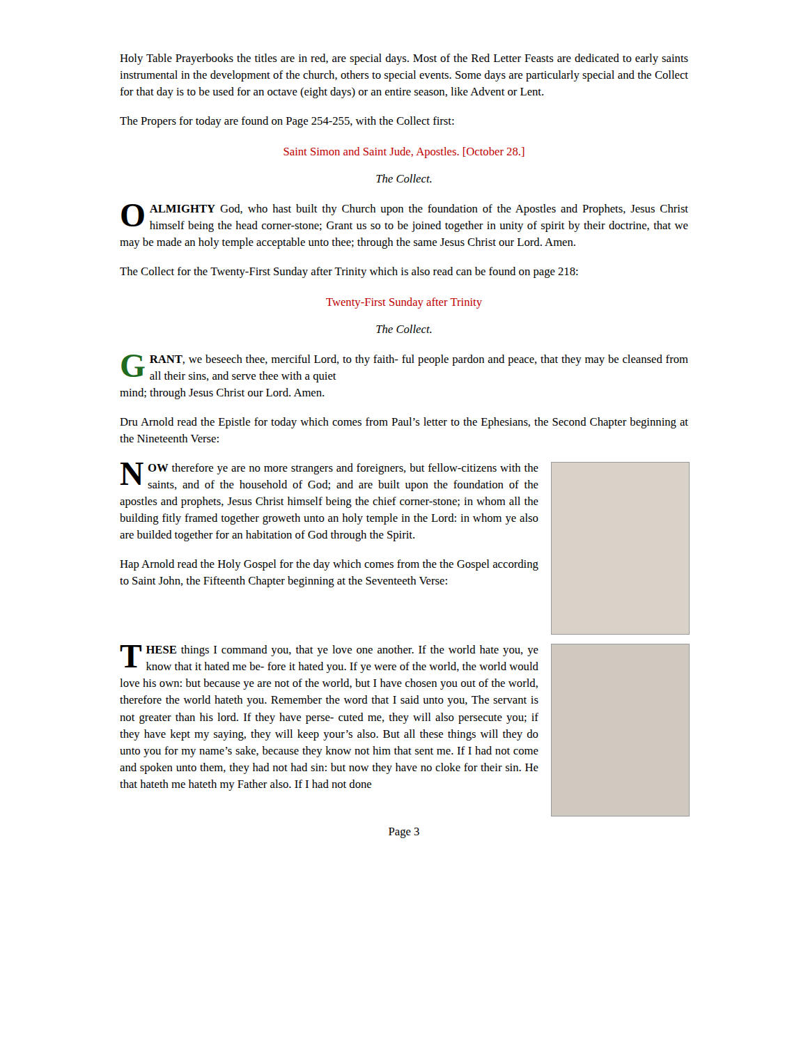Holy Table Prayerbooks the titles are in red, are special days. Most of the Red Letter Feasts are dedicated to early saints instrumental in the development of the church, others to special events. Some days are particularly special and the Collect for that day is to be used for an octave (eight days) or an entire season, like Advent or Lent.
The Propers for today are found on Page 254-255, with the Collect first:
Saint Simon and Saint Jude, Apostles. [October 28.]
The Collect.
OALMIGHTY God, who hast built thy Church upon the foundation of the Apostles and Prophets, Jesus Christ himself being the head corner-stone; Grant us so to be joined together in unity of spirit by their doctrine, that we may be made an holy temple acceptable unto thee; through the same Jesus Christ our Lord. Amen.
The Collect for the Twenty-First Sunday after Trinity which is also read can be found on page 218:
Twenty-First Sunday after Trinity
The Collect.
GRANT, we beseech thee, merciful Lord, to thy faith- ful people pardon and peace, that they may be cleansed from all their sins, and serve thee with a quiet
mind; through Jesus Christ our Lord. Amen.
Dru Arnold read the Epistle for today which comes from Paul’s letter to the Ephesians, the Second Chapter beginning at the Nineteenth Verse:
NOW therefore ye are no more strangers and foreigners, but fellow-citizens with the saints, and of the household of God; and are built upon the foundation of the apostles and prophets, Jesus Christ himself being the chief corner-stone; in whom all the building fitly framed together groweth unto an holy temple in the Lord: in whom ye also are builded together for an habitation of God through the Spirit.
Hap Arnold read the Holy Gospel for the day which comes from the the Gospel according to Saint John, the Fifteenth Chapter beginning at the Seventeeth Verse:
THESE things I command you, that ye love one another. If the world hate you, ye know that it hated me be- fore it hated you. If ye were of the world, the world would love his own: but because ye are not of the world, but I have chosen you out of the world, therefore the world hateth you. Remember the word that I said unto you, The servant is not greater than his lord. If they have perse- cuted me, they will also persecute you; if they have kept my saying, they will keep your’s also. But all these things will they do unto you for my name’s sake, because they know not him that sent me. If I had not come and spoken unto them, they had not had sin: but now they have no cloke for their sin. He that hateth me hateth my Father also. If I had not done
Page 3